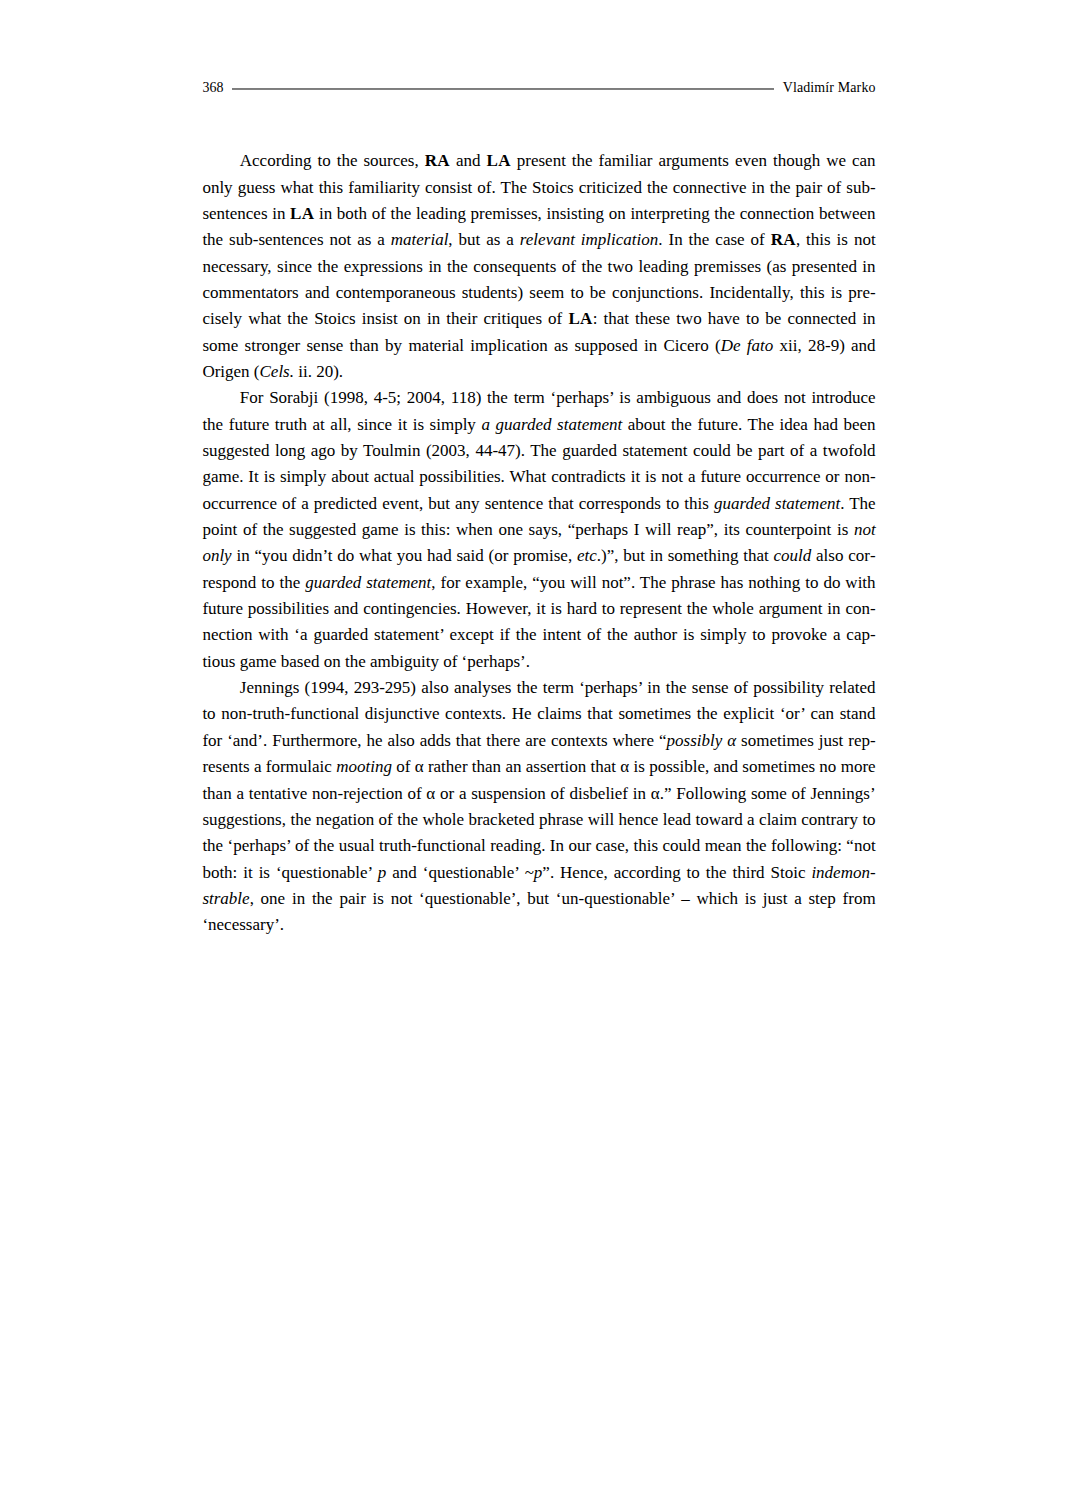368 Vladimír Marko
According to the sources, RA and LA present the familiar arguments even though we can only guess what this familiarity consist of. The Stoics criticized the connective in the pair of sub-sentences in LA in both of the leading premisses, insisting on interpreting the connection between the sub-sentences not as a material, but as a relevant implication. In the case of RA, this is not necessary, since the expressions in the consequents of the two leading premisses (as presented in commentators and contemporaneous students) seem to be conjunctions. Incidentally, this is precisely what the Stoics insist on in their critiques of LA: that these two have to be connected in some stronger sense than by material implication as supposed in Cicero (De fato xii, 28-9) and Origen (Cels. ii. 20).
For Sorabji (1998, 4-5; 2004, 118) the term ‘perhaps’ is ambiguous and does not introduce the future truth at all, since it is simply a guarded statement about the future. The idea had been suggested long ago by Toulmin (2003, 44-47). The guarded statement could be part of a twofold game. It is simply about actual possibilities. What contradicts it is not a future occurrence or non-occurrence of a predicted event, but any sentence that corresponds to this guarded statement. The point of the suggested game is this: when one says, “perhaps I will reap”, its counterpoint is not only in “you didn’t do what you had said (or promise, etc.)”, but in something that could also correspond to the guarded statement, for example, “you will not”. The phrase has nothing to do with future possibilities and contingencies. However, it is hard to represent the whole argument in connection with ‘a guarded statement’ except if the intent of the author is simply to provoke a captious game based on the ambiguity of ‘perhaps’.
Jennings (1994, 293-295) also analyses the term ‘perhaps’ in the sense of possibility related to non-truth-functional disjunctive contexts. He claims that sometimes the explicit ‘or’ can stand for ‘and’. Furthermore, he also adds that there are contexts where “possibly α sometimes just represents a formulaic mooting of α rather than an assertion that α is possible, and sometimes no more than a tentative non-rejection of α or a suspension of disbelief in α.” Following some of Jennings’ suggestions, the negation of the whole bracketed phrase will hence lead toward a claim contrary to the ‘perhaps’ of the usual truth-functional reading. In our case, this could mean the following: “not both: it is ‘questionable’ p and ‘questionable’ ~p”. Hence, according to the third Stoic indemonstrable, one in the pair is not ‘questionable’, but ‘un-questionable’ – which is just a step from ‘necessary’.